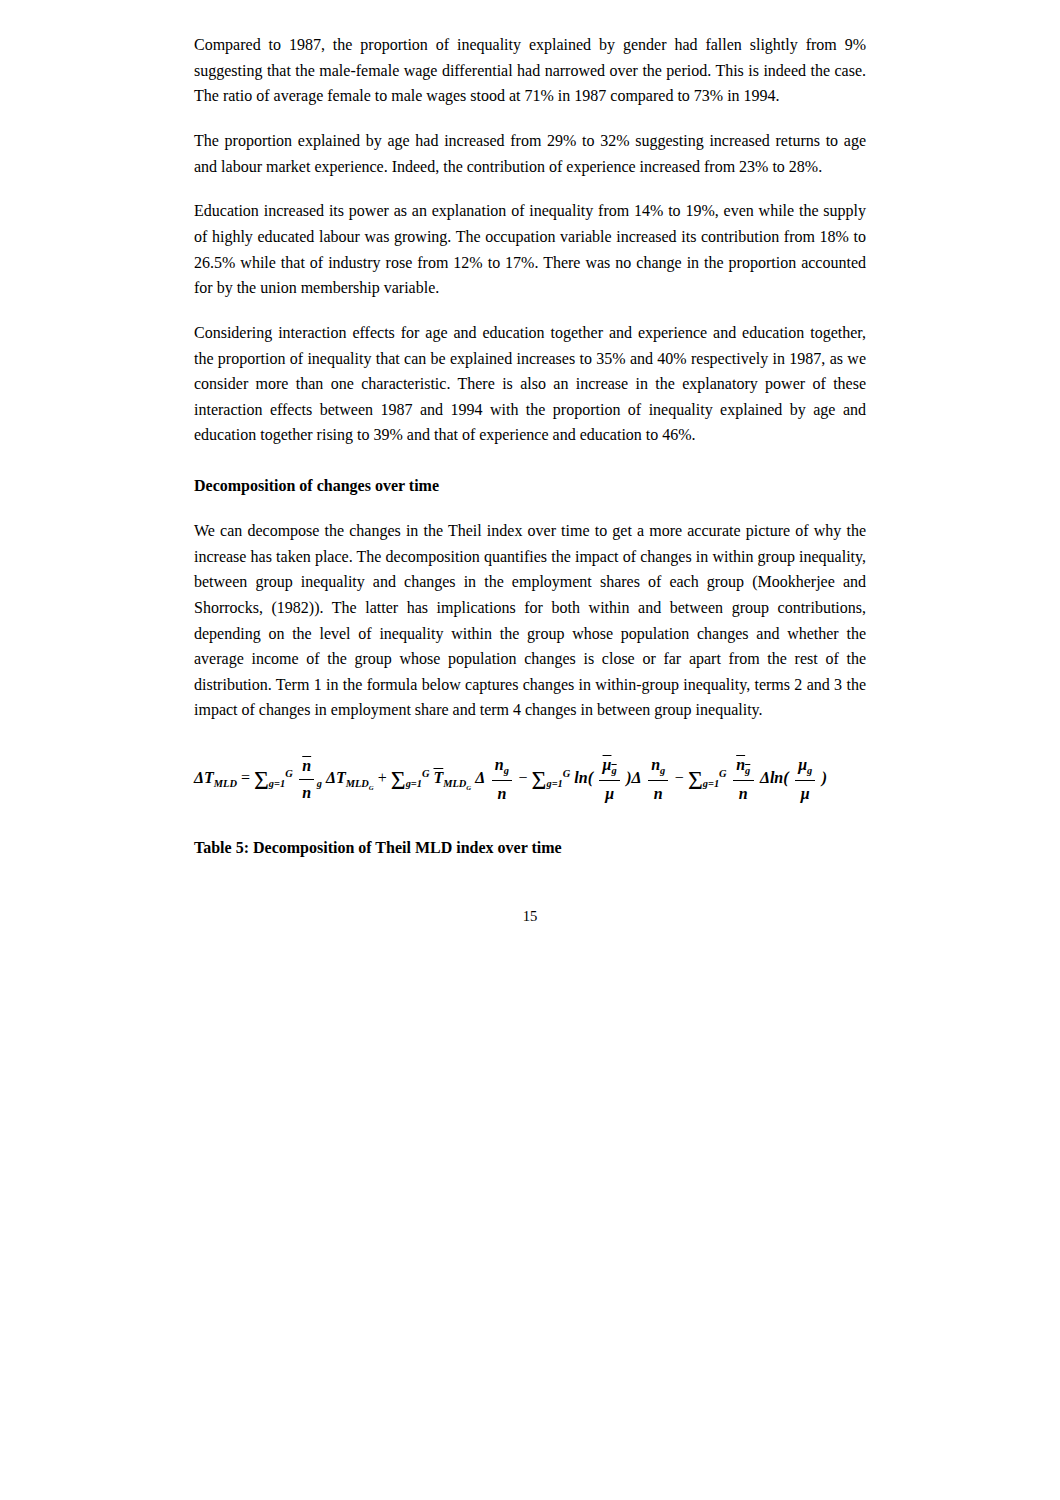Compared to 1987, the proportion of inequality explained by gender had fallen slightly from 9% suggesting that the male-female wage differential had narrowed over the period. This is indeed the case. The ratio of average female to male wages stood at 71% in 1987 compared to 73% in 1994.
The proportion explained by age had increased from 29% to 32% suggesting increased returns to age and labour market experience. Indeed, the contribution of experience increased from 23% to 28%.
Education increased its power as an explanation of inequality from 14% to 19%, even while the supply of highly educated labour was growing. The occupation variable increased its contribution from 18% to 26.5% while that of industry rose from 12% to 17%. There was no change in the proportion accounted for by the union membership variable.
Considering interaction effects for age and education together and experience and education together, the proportion of inequality that can be explained increases to 35% and 40% respectively in 1987, as we consider more than one characteristic. There is also an increase in the explanatory power of these interaction effects between 1987 and 1994 with the proportion of inequality explained by age and education together rising to 39% and that of experience and education to 46%.
Decomposition of changes over time
We can decompose the changes in the Theil index over time to get a more accurate picture of why the increase has taken place. The decomposition quantifies the impact of changes in within group inequality, between group inequality and changes in the employment shares of each group (Mookherjee and Shorrocks, (1982)). The latter has implications for both within and between group contributions, depending on the level of inequality within the group whose population changes and whether the average income of the group whose population changes is close or far apart from the rest of the distribution. Term 1 in the formula below captures changes in within-group inequality, terms 2 and 3 the impact of changes in employment share and term 4 changes in between group inequality.
ΔTMLD = Σg=1G nng ΔTMLDG + Σg=1G TMLDG Δ ng n − Σg=1G ln( μg μ )Δ ng n − Σg=1G ng n Δln( μg μ )
Table 5: Decomposition of Theil MLD index over time
15